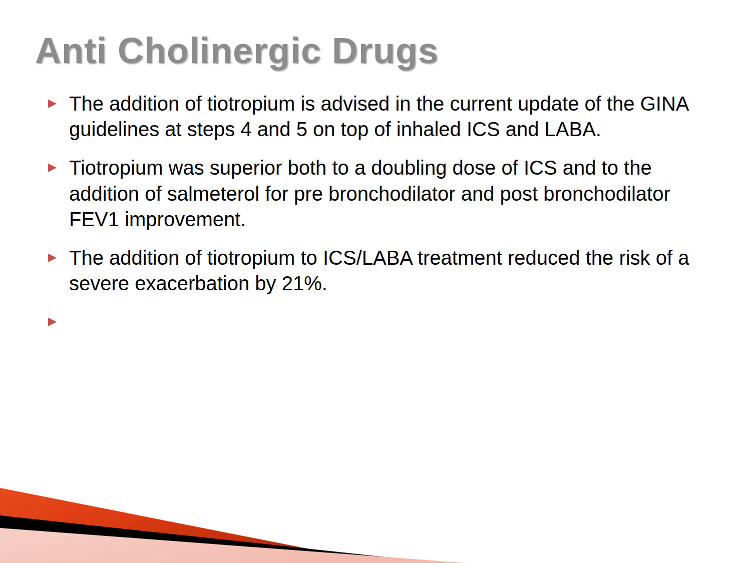Anti Cholinergic Drugs
The addition of tiotropium is advised in the current update of the GINA guidelines at steps 4 and 5 on top of inhaled ICS and LABA.
Tiotropium was superior both to a doubling dose of ICS and to the addition of salmeterol for pre bronchodilator and post bronchodilator FEV1 improvement.
The addition of tiotropium to ICS/LABA treatment reduced the risk of a severe exacerbation by 21%.